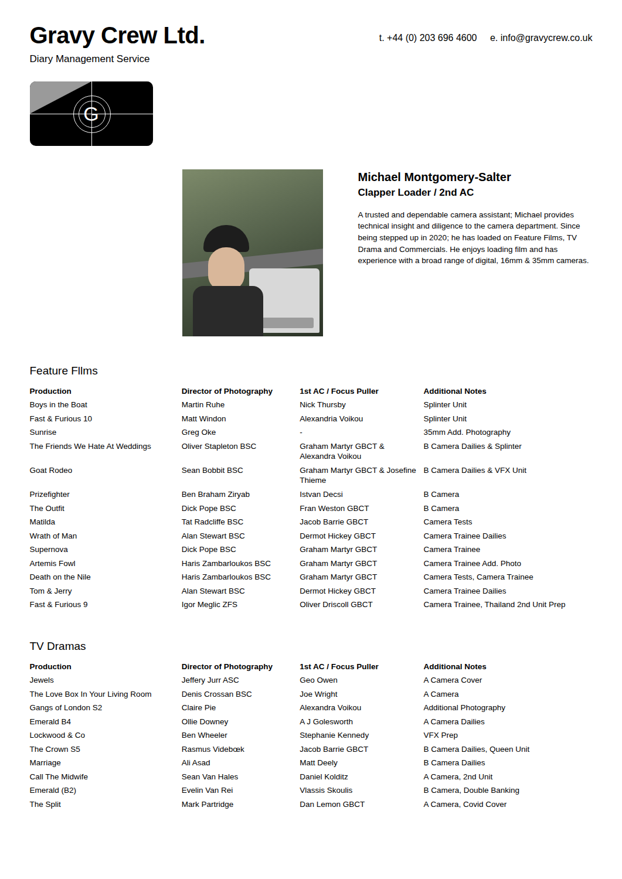Gravy Crew Ltd.
t. +44 (0) 203 696 4600 e. info@gravycrew.co.uk
Diary Management Service
G
Michael Montgomery-Salter
Clapper Loader / 2nd AC
A trusted and dependable camera assistant; Michael provides technical insight and diligence to the camera department. Since being stepped up in 2020; he has loaded on Feature Films, TV Drama and Commercials. He enjoys loading film and has experience with a broad range of digital, 16mm & 35mm cameras.
Feature Fllms
| Production | Director of Photography | 1st AC / Focus Puller | Additional Notes |
| --- | --- | --- | --- |
| Boys in the Boat | Martin Ruhe | Nick Thursby | Splinter Unit |
| Fast & Furious 10 | Matt Windon | Alexandria Voikou | Splinter Unit |
| Sunrise | Greg Oke | - | 35mm Add. Photography |
| The Friends We Hate At Weddings | Oliver Stapleton BSC | Graham Martyr GBCT & Alexandra Voikou | B Camera Dailies & Splinter |
| Goat Rodeo | Sean Bobbit BSC | Graham Martyr GBCT & Josefine Thieme | B Camera Dailies & VFX Unit |
| Prizefighter | Ben Braham Ziryab | Istvan Decsi | B Camera |
| The Outfit | Dick Pope BSC | Fran Weston GBCT | B Camera |
| Matilda | Tat Radcliffe BSC | Jacob Barrie GBCT | Camera Tests |
| Wrath of Man | Alan Stewart BSC | Dermot Hickey GBCT | Camera Trainee Dailies |
| Supernova | Dick Pope BSC | Graham Martyr GBCT | Camera Trainee |
| Artemis Fowl | Haris Zambarloukos BSC | Graham Martyr GBCT | Camera Trainee Add. Photo |
| Death on the Nile | Haris Zambarloukos BSC | Graham Martyr GBCT | Camera Tests, Camera Trainee |
| Tom & Jerry | Alan Stewart BSC | Dermot Hickey GBCT | Camera Trainee Dailies |
| Fast & Furious 9 | Igor Meglic ZFS | Oliver Driscoll GBCT | Camera Trainee, Thailand 2nd Unit Prep |
TV Dramas
| Production | Director of Photography | 1st AC / Focus Puller | Additional Notes |
| --- | --- | --- | --- |
| Jewels | Jeffery Jurr ASC | Geo Owen | A Camera Cover |
| The Love Box In Your Living Room | Denis Crossan BSC | Joe Wright | A Camera |
| Gangs of London S2 | Claire Pie | Alexandra Voikou | Additional Photography |
| Emerald B4 | Ollie Downey | A J Golesworth | A Camera Dailies |
| Lockwood & Co | Ben Wheeler | Stephanie Kennedy | VFX Prep |
| The Crown S5 | Rasmus Videbœk | Jacob Barrie GBCT | B Camera Dailies, Queen Unit |
| Marriage | Ali Asad | Matt Deely | B Camera Dailies |
| Call The Midwife | Sean Van Hales | Daniel Kolditz | A Camera, 2nd Unit |
| Emerald (B2) | Evelin Van Rei | Vlassis Skoulis | B Camera, Double Banking |
| The Split | Mark Partridge | Dan Lemon GBCT | A Camera, Covid Cover |